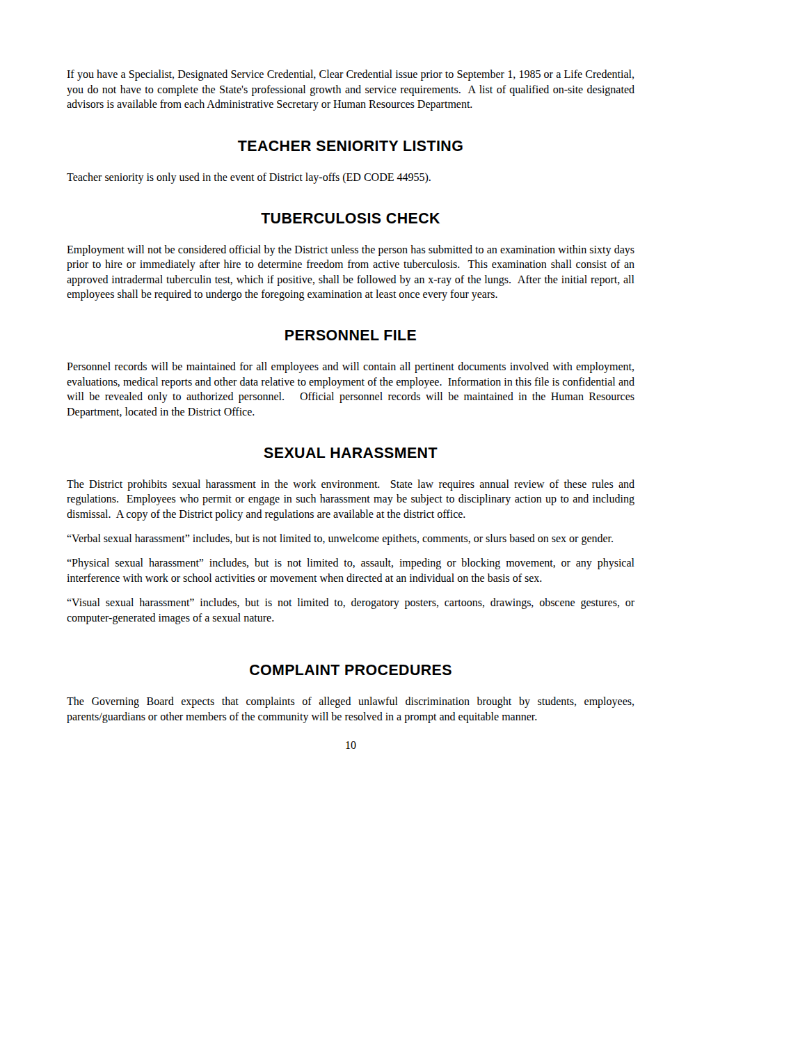If you have a Specialist, Designated Service Credential, Clear Credential issue prior to September 1, 1985 or a Life Credential, you do not have to complete the State's professional growth and service requirements. A list of qualified on-site designated advisors is available from each Administrative Secretary or Human Resources Department.
TEACHER SENIORITY LISTING
Teacher seniority is only used in the event of District lay-offs (ED CODE 44955).
TUBERCULOSIS CHECK
Employment will not be considered official by the District unless the person has submitted to an examination within sixty days prior to hire or immediately after hire to determine freedom from active tuberculosis. This examination shall consist of an approved intradermal tuberculin test, which if positive, shall be followed by an x-ray of the lungs. After the initial report, all employees shall be required to undergo the foregoing examination at least once every four years.
PERSONNEL FILE
Personnel records will be maintained for all employees and will contain all pertinent documents involved with employment, evaluations, medical reports and other data relative to employment of the employee. Information in this file is confidential and will be revealed only to authorized personnel. Official personnel records will be maintained in the Human Resources Department, located in the District Office.
SEXUAL HARASSMENT
The District prohibits sexual harassment in the work environment. State law requires annual review of these rules and regulations. Employees who permit or engage in such harassment may be subject to disciplinary action up to and including dismissal. A copy of the District policy and regulations are available at the district office.
“Verbal sexual harassment” includes, but is not limited to, unwelcome epithets, comments, or slurs based on sex or gender.
“Physical sexual harassment” includes, but is not limited to, assault, impeding or blocking movement, or any physical interference with work or school activities or movement when directed at an individual on the basis of sex.
“Visual sexual harassment” includes, but is not limited to, derogatory posters, cartoons, drawings, obscene gestures, or computer-generated images of a sexual nature.
COMPLAINT PROCEDURES
The Governing Board expects that complaints of alleged unlawful discrimination brought by students, employees, parents/guardians or other members of the community will be resolved in a prompt and equitable manner.
10